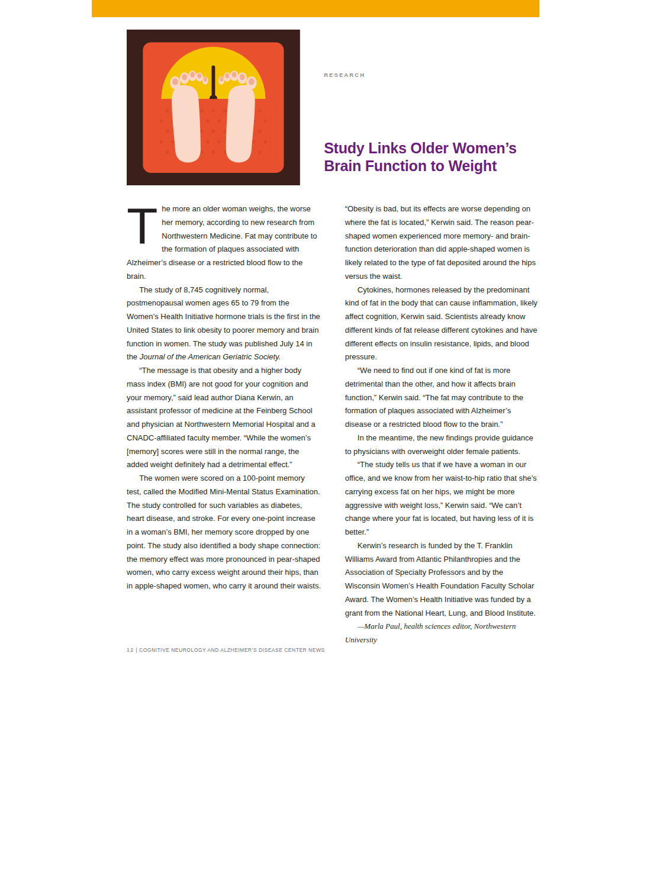Research
Study Links Older Women’s
Brain Function to Weight
The more an older woman weighs, the worse her memory, according to new research from Northwestern Medicine. Fat may contribute to the formation of plaques associated with Alzheimer’s disease or a restricted blood flow to the brain.
The study of 8,745 cognitively normal, postmenopausal women ages 65 to 79 from the Women’s Health Initiative hormone trials is the first in the United States to link obesity to poorer memory and brain function in women. The study was published July 14 in the Journal of the American Geriatric Society.
“The message is that obesity and a higher body mass index (BMI) are not good for your cognition and your memory,” said lead author Diana Kerwin, an assistant professor of medicine at the Feinberg School and physician at Northwestern Memorial Hospital and a CNADC-affiliated faculty member. “While the women’s [memory] scores were still in the normal range, the added weight definitely had a detrimental effect.”
The women were scored on a 100-point memory test, called the Modified Mini-Mental Status Examination. The study controlled for such variables as diabetes, heart disease, and stroke. For every one-point increase in a woman’s BMI, her memory score dropped by one point. The study also identified a body shape connection: the memory effect was more pronounced in pear-shaped women, who carry excess weight around their hips, than in apple-shaped women, who carry it around their waists.
“Obesity is bad, but its effects are worse depending on where the fat is located,” Kerwin said. The reason pear-shaped women experienced more memory- and brain- function deterioration than did apple-shaped women is likely related to the type of fat deposited around the hips versus the waist.
Cytokines, hormones released by the predominant kind of fat in the body that can cause inflammation, likely affect cognition, Kerwin said. Scientists already know different kinds of fat release different cytokines and have different effects on insulin resistance, lipids, and blood pressure.
“We need to find out if one kind of fat is more detrimental than the other, and how it affects brain function,” Kerwin said. “The fat may contribute to the formation of plaques associated with Alzheimer’s disease or a restricted blood flow to the brain.”
In the meantime, the new findings provide guidance to physicians with overweight older female patients.
“The study tells us that if we have a woman in our office, and we know from her waist-to-hip ratio that she’s carrying excess fat on her hips, we might be more aggressive with weight loss,” Kerwin said. “We can’t change where your fat is located, but having less of it is better.”
Kerwin’s research is funded by the T. Franklin Williams Award from Atlantic Philanthropies and the Association of Specialty Professors and by the Wisconsin Women’s Health Foundation Faculty Scholar Award. The Women’s Health Initiative was funded by a grant from the National Heart, Lung, and Blood Institute.
—Marla Paul, health sciences editor, Northwestern University
12 | Cognitive Neurology and Alzheimer’s Disease Center News